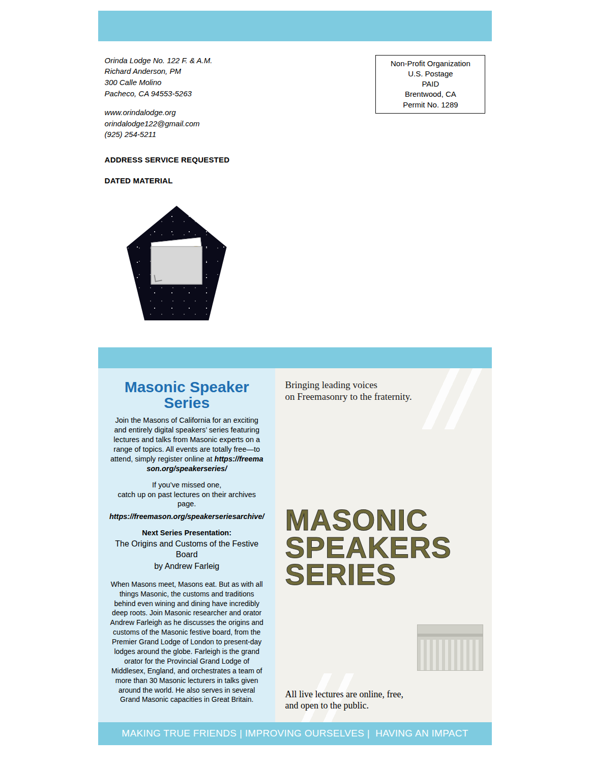Orinda Lodge No. 122 F. & A.M.
Richard Anderson, PM
300 Calle Molino
Pacheco, CA 94553-5263
www.orindalodge.org
orindalodge122@gmail.com
(925) 254-5211
Non-Profit Organization
U.S. Postage
PAID
Brentwood, CA
Permit No. 1289
ADDRESS SERVICE REQUESTED
DATED MATERIAL
Masonic Speaker Series
Join the Masons of California for an exciting and entirely digital speakers’ series featuring lectures and talks from Masonic experts on a range of topics. All events are totally free—to attend, simply register online at https://freemason.org/speakerseries/
If you’ve missed one,
catch up on past lectures on their archives page.
https://freemason.org/speakerseriesarchive/
Next Series Presentation:
The Origins and Customs of the Festive Board
by Andrew Farleig
When Masons meet, Masons eat. But as with all things Masonic, the customs and traditions behind even wining and dining have incredibly deep roots. Join Masonic researcher and orator Andrew Farleigh as he discusses the origins and customs of the Masonic festive board, from the Premier Grand Lodge of London to present-day lodges around the globe. Farleigh is the grand orator for the Provincial Grand Lodge of Middlesex, England, and orchestrates a team of more than 30 Masonic lecturers in talks given around the world. He also serves in several Grand Masonic capacities in Great Britain.
Bringing leading voices
on Freemasonry to the fraternity.
Masonic Speakers Series
All live lectures are online, free,
and open to the public.
MAKING TRUE FRIENDS | IMPROVING OURSELVES | HAVING AN IMPACT